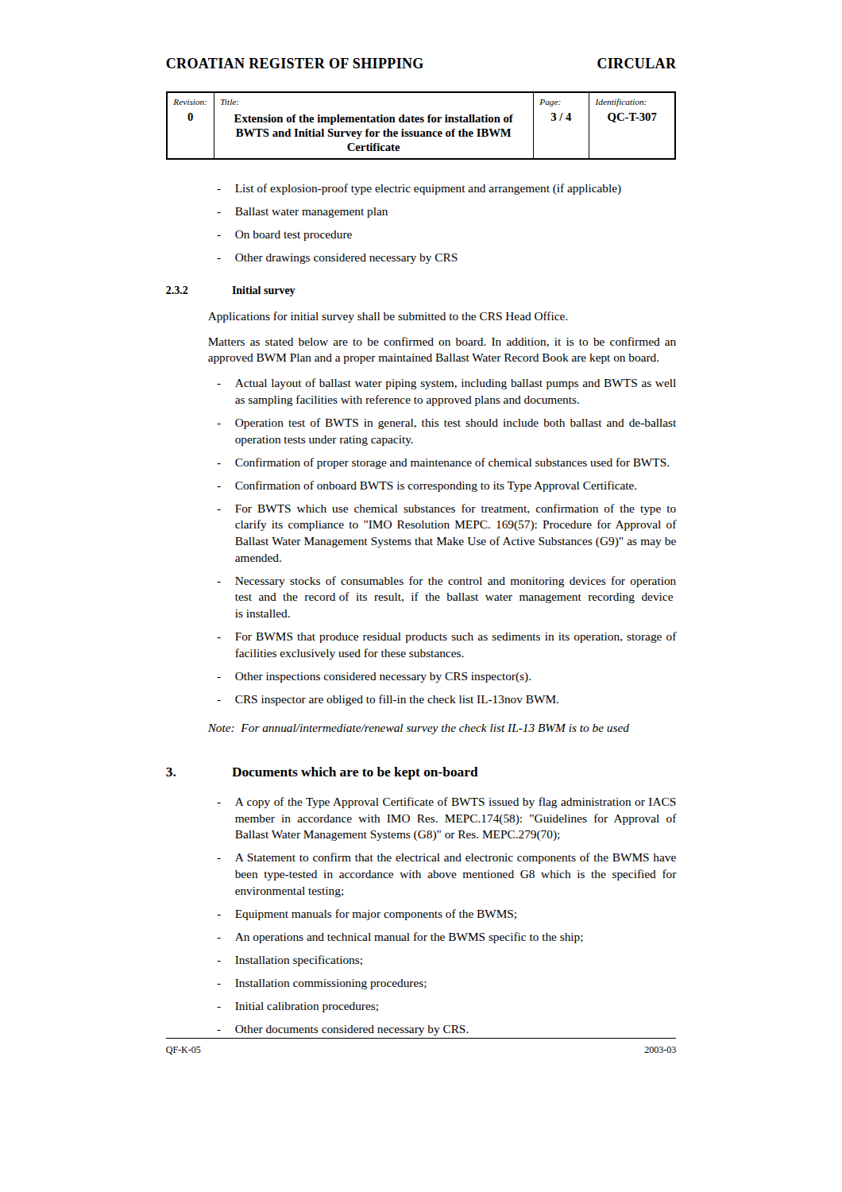Croatian Register of Shipping
Circular
| Revision: | Title: | Page: | Identification: |
| 0 | Extension of the implementation dates for installation of BWTS and Initial Survey for the issuance of the IBWM Certificate | 3 / 4 | QC-T-307 |
List of explosion-proof type electric equipment and arrangement (if applicable)
Ballast water management plan
On board test procedure
Other drawings considered necessary by CRS
2.3.2 Initial survey
Applications for initial survey shall be submitted to the CRS Head Office.
Matters as stated below are to be confirmed on board. In addition, it is to be confirmed an approved BWM Plan and a proper maintained Ballast Water Record Book are kept on board.
Actual layout of ballast water piping system, including ballast pumps and BWTS as well as sampling facilities with reference to approved plans and documents.
Operation test of BWTS in general, this test should include both ballast and de-ballast operation tests under rating capacity.
Confirmation of proper storage and maintenance of chemical substances used for BWTS.
Confirmation of onboard BWTS is corresponding to its Type Approval Certificate.
For BWTS which use chemical substances for treatment, confirmation of the type to clarify its compliance to "IMO Resolution MEPC. 169(57): Procedure for Approval of Ballast Water Management Systems that Make Use of Active Substances (G9)" as may be amended.
Necessary stocks of consumables for the control and monitoring devices for operation test and the record of its result, if the ballast water management recording device is installed.
For BWMS that produce residual products such as sediments in its operation, storage of facilities exclusively used for these substances.
Other inspections considered necessary by CRS inspector(s).
CRS inspector are obliged to fill-in the check list IL-13nov BWM.
Note: For annual/intermediate/renewal survey the check list IL-13 BWM is to be used
3. Documents which are to be kept on-board
A copy of the Type Approval Certificate of BWTS issued by flag administration or IACS member in accordance with IMO Res. MEPC.174(58): "Guidelines for Approval of Ballast Water Management Systems (G8)" or Res. MEPC.279(70);
A Statement to confirm that the electrical and electronic components of the BWMS have been type-tested in accordance with above mentioned G8 which is the specified for environmental testing;
Equipment manuals for major components of the BWMS;
An operations and technical manual for the BWMS specific to the ship;
Installation specifications;
Installation commissioning procedures;
Initial calibration procedures;
Other documents considered necessary by CRS.
QF-K-05 2003-03